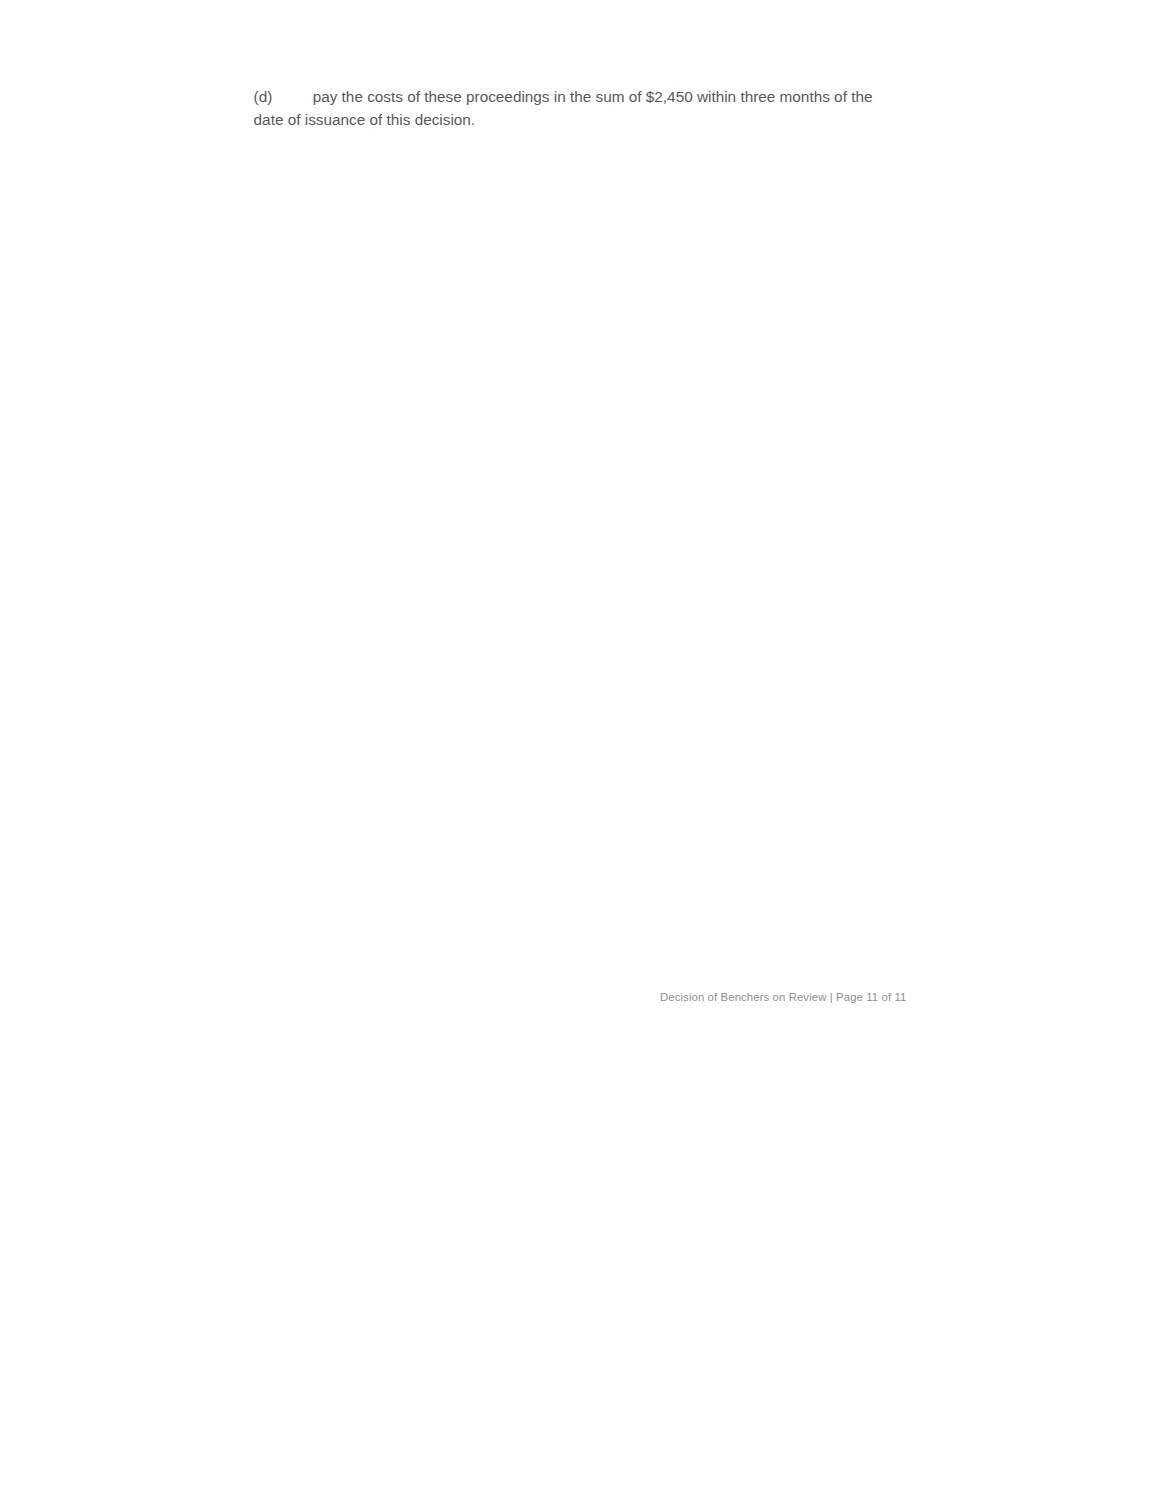(d) pay the costs of these proceedings in the sum of $2,450 within three months of the date of issuance of this decision.
Decision of Benchers on Review | Page 11 of 11